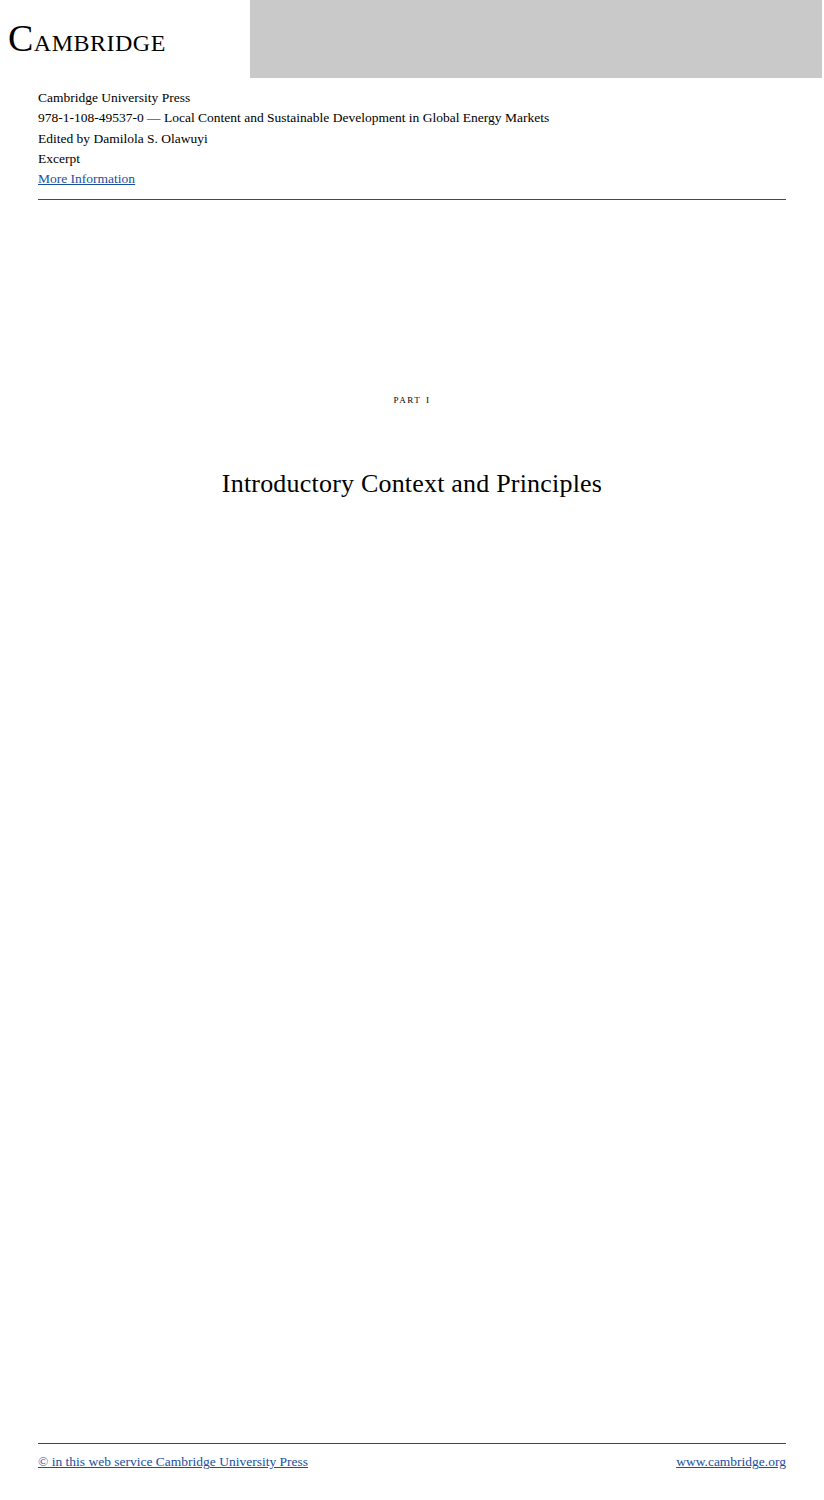CAMBRIDGE
Cambridge University Press
978-1-108-49537-0 — Local Content and Sustainable Development in Global Energy Markets
Edited by Damilola S. Olawuyi
Excerpt
More Information
part i
Introductory Context and Principles
© in this web service Cambridge University Press www.cambridge.org